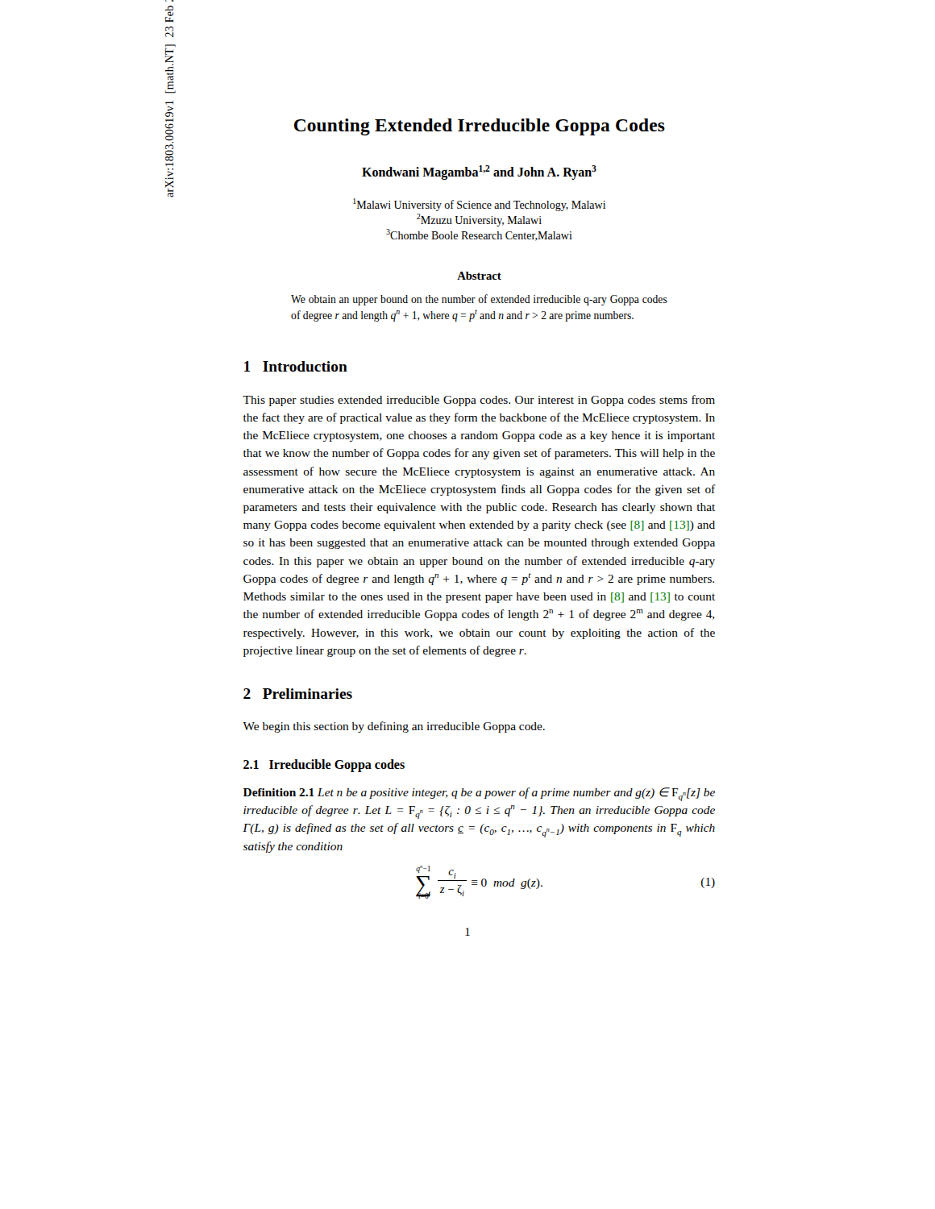arXiv:1803.00619v1 [math.NT] 23 Feb 2018
Counting Extended Irreducible Goppa Codes
Kondwani Magamba1,2 and John A. Ryan3
1Malawi University of Science and Technology, Malawi
2Mzuzu University, Malawi
3Chombe Boole Research Center,Malawi
Abstract
We obtain an upper bound on the number of extended irreducible q-ary Goppa codes of degree r and length qn + 1, where q = pt and n and r > 2 are prime numbers.
1 Introduction
This paper studies extended irreducible Goppa codes. Our interest in Goppa codes stems from the fact they are of practical value as they form the backbone of the McEliece cryptosystem. In the McEliece cryptosystem, one chooses a random Goppa code as a key hence it is important that we know the number of Goppa codes for any given set of parameters. This will help in the assessment of how secure the McEliece cryptosystem is against an enumerative attack. An enumerative attack on the McEliece cryptosystem finds all Goppa codes for the given set of parameters and tests their equivalence with the public code. Research has clearly shown that many Goppa codes become equivalent when extended by a parity check (see [8] and [13]) and so it has been suggested that an enumerative attack can be mounted through extended Goppa codes. In this paper we obtain an upper bound on the number of extended irreducible q-ary Goppa codes of degree r and length qn + 1, where q = pt and n and r > 2 are prime numbers. Methods similar to the ones used in the present paper have been used in [8] and [13] to count the number of extended irreducible Goppa codes of length 2n + 1 of degree 2m and degree 4, respectively. However, in this work, we obtain our count by exploiting the action of the projective linear group on the set of elements of degree r.
2 Preliminaries
We begin this section by defining an irreducible Goppa code.
2.1 Irreducible Goppa codes
Definition 2.1 Let n be a positive integer, q be a power of a prime number and g(z) ∈ Fqn[z] be irreducible of degree r. Let L = Fqn = {ζi : 0 ≤ i ≤ qn − 1}. Then an irreducible Goppa code Γ(L, g) is defined as the set of all vectors c = (c0, c1, …, cqn−1) with components in Fq which satisfy the condition
qn−1 ∑ i=0 ci z − ζi ≡ 0 mod g(z). (1)
1